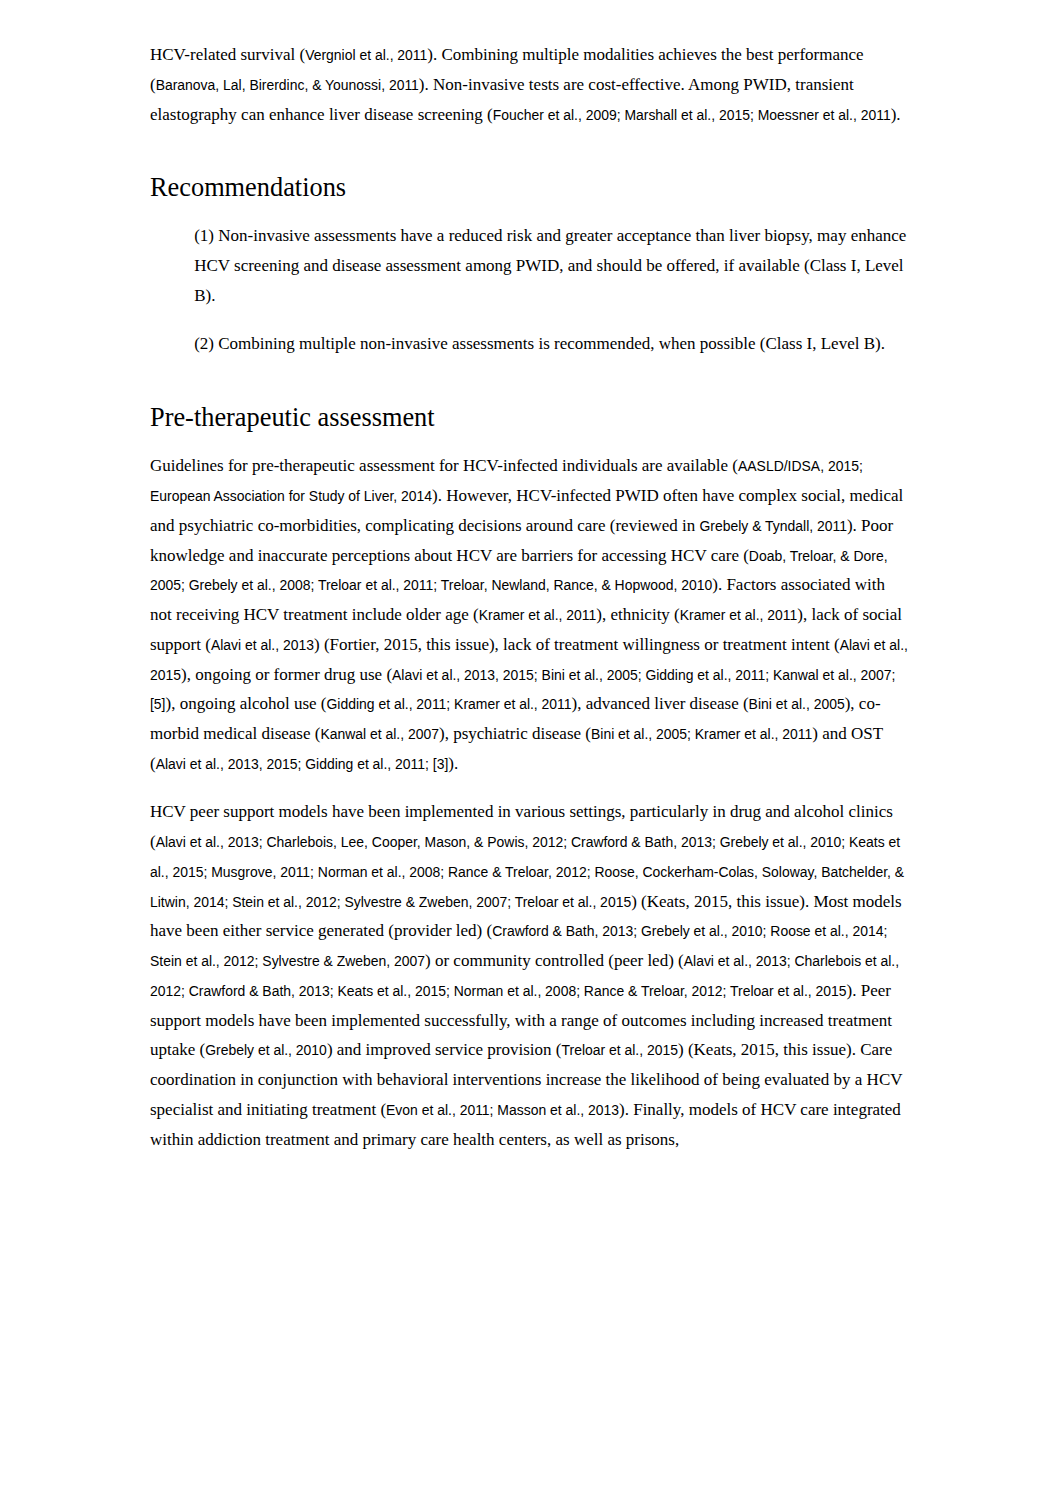HCV-related survival (Vergniol et al., 2011). Combining multiple modalities achieves the best performance (Baranova, Lal, Birerdinc, & Younossi, 2011). Non-invasive tests are cost-effective. Among PWID, transient elastography can enhance liver disease screening (Foucher et al., 2009; Marshall et al., 2015; Moessner et al., 2011).
Recommendations
(1) Non-invasive assessments have a reduced risk and greater acceptance than liver biopsy, may enhance HCV screening and disease assessment among PWID, and should be offered, if available (Class I, Level B).
(2) Combining multiple non-invasive assessments is recommended, when possible (Class I, Level B).
Pre-therapeutic assessment
Guidelines for pre-therapeutic assessment for HCV-infected individuals are available (AASLD/IDSA, 2015; European Association for Study of Liver, 2014). However, HCV-infected PWID often have complex social, medical and psychiatric co-morbidities, complicating decisions around care (reviewed in Grebely & Tyndall, 2011). Poor knowledge and inaccurate perceptions about HCV are barriers for accessing HCV care (Doab, Treloar, & Dore, 2005; Grebely et al., 2008; Treloar et al., 2011; Treloar, Newland, Rance, & Hopwood, 2010). Factors associated with not receiving HCV treatment include older age (Kramer et al., 2011), ethnicity (Kramer et al., 2011), lack of social support (Alavi et al., 2013) (Fortier, 2015, this issue), lack of treatment willingness or treatment intent (Alavi et al., 2015), ongoing or former drug use (Alavi et al., 2013, 2015; Bini et al., 2005; Gidding et al., 2011; Kanwal et al., 2007; [5]), ongoing alcohol use (Gidding et al., 2011; Kramer et al., 2011), advanced liver disease (Bini et al., 2005), co-morbid medical disease (Kanwal et al., 2007), psychiatric disease (Bini et al., 2005; Kramer et al., 2011) and OST (Alavi et al., 2013, 2015; Gidding et al., 2011; [3]).
HCV peer support models have been implemented in various settings, particularly in drug and alcohol clinics (Alavi et al., 2013; Charlebois, Lee, Cooper, Mason, & Powis, 2012; Crawford & Bath, 2013; Grebely et al., 2010; Keats et al., 2015; Musgrove, 2011; Norman et al., 2008; Rance & Treloar, 2012; Roose, Cockerham-Colas, Soloway, Batchelder, & Litwin, 2014; Stein et al., 2012; Sylvestre & Zweben, 2007; Treloar et al., 2015) (Keats, 2015, this issue). Most models have been either service generated (provider led) (Crawford & Bath, 2013; Grebely et al., 2010; Roose et al., 2014; Stein et al., 2012; Sylvestre & Zweben, 2007) or community controlled (peer led) (Alavi et al., 2013; Charlebois et al., 2012; Crawford & Bath, 2013; Keats et al., 2015; Norman et al., 2008; Rance & Treloar, 2012; Treloar et al., 2015). Peer support models have been implemented successfully, with a range of outcomes including increased treatment uptake (Grebely et al., 2010) and improved service provision (Treloar et al., 2015) (Keats, 2015, this issue). Care coordination in conjunction with behavioral interventions increase the likelihood of being evaluated by a HCV specialist and initiating treatment (Evon et al., 2011; Masson et al., 2013). Finally, models of HCV care integrated within addiction treatment and primary care health centers, as well as prisons,